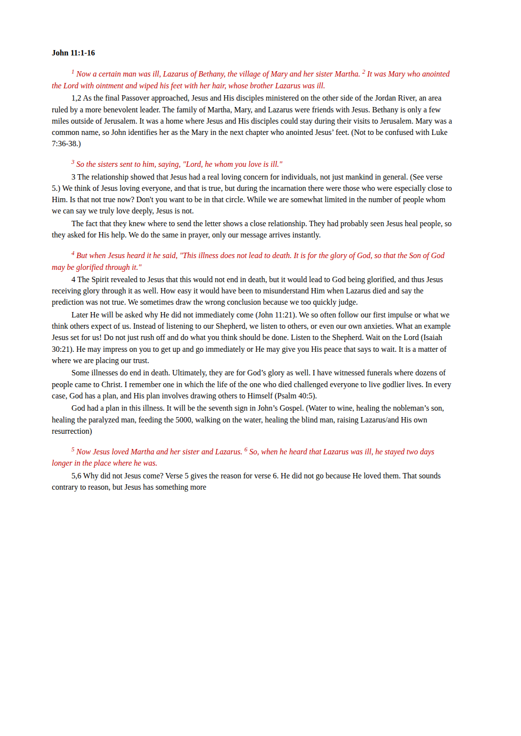John 11:1-16
1 Now a certain man was ill, Lazarus of Bethany, the village of Mary and her sister Martha. 2 It was Mary who anointed the Lord with ointment and wiped his feet with her hair, whose brother Lazarus was ill.
1,2 As the final Passover approached, Jesus and His disciples ministered on the other side of the Jordan River, an area ruled by a more benevolent leader. The family of Martha, Mary, and Lazarus were friends with Jesus. Bethany is only a few miles outside of Jerusalem. It was a home where Jesus and His disciples could stay during their visits to Jerusalem. Mary was a common name, so John identifies her as the Mary in the next chapter who anointed Jesus’ feet. (Not to be confused with Luke 7:36-38.)
3 So the sisters sent to him, saying, "Lord, he whom you love is ill."
3 The relationship showed that Jesus had a real loving concern for individuals, not just mankind in general. (See verse 5.) We think of Jesus loving everyone, and that is true, but during the incarnation there were those who were especially close to Him. Is that not true now? Don't you want to be in that circle. While we are somewhat limited in the number of people whom we can say we truly love deeply, Jesus is not.
The fact that they knew where to send the letter shows a close relationship. They had probably seen Jesus heal people, so they asked for His help. We do the same in prayer, only our message arrives instantly.
4 But when Jesus heard it he said, "This illness does not lead to death. It is for the glory of God, so that the Son of God may be glorified through it."
4 The Spirit revealed to Jesus that this would not end in death, but it would lead to God being glorified, and thus Jesus receiving glory through it as well. How easy it would have been to misunderstand Him when Lazarus died and say the prediction was not true. We sometimes draw the wrong conclusion because we too quickly judge.
Later He will be asked why He did not immediately come (John 11:21). We so often follow our first impulse or what we think others expect of us. Instead of listening to our Shepherd, we listen to others, or even our own anxieties. What an example Jesus set for us! Do not just rush off and do what you think should be done. Listen to the Shepherd. Wait on the Lord (Isaiah 30:21). He may impress on you to get up and go immediately or He may give you His peace that says to wait. It is a matter of where we are placing our trust.
Some illnesses do end in death. Ultimately, they are for God’s glory as well. I have witnessed funerals where dozens of people came to Christ. I remember one in which the life of the one who died challenged everyone to live godlier lives. In every case, God has a plan, and His plan involves drawing others to Himself (Psalm 40:5).
God had a plan in this illness. It will be the seventh sign in John’s Gospel. (Water to wine, healing the nobleman’s son, healing the paralyzed man, feeding the 5000, walking on the water, healing the blind man, raising Lazarus/and His own resurrection)
5 Now Jesus loved Martha and her sister and Lazarus. 6 So, when he heard that Lazarus was ill, he stayed two days longer in the place where he was.
5,6 Why did not Jesus come? Verse 5 gives the reason for verse 6. He did not go because He loved them. That sounds contrary to reason, but Jesus has something more